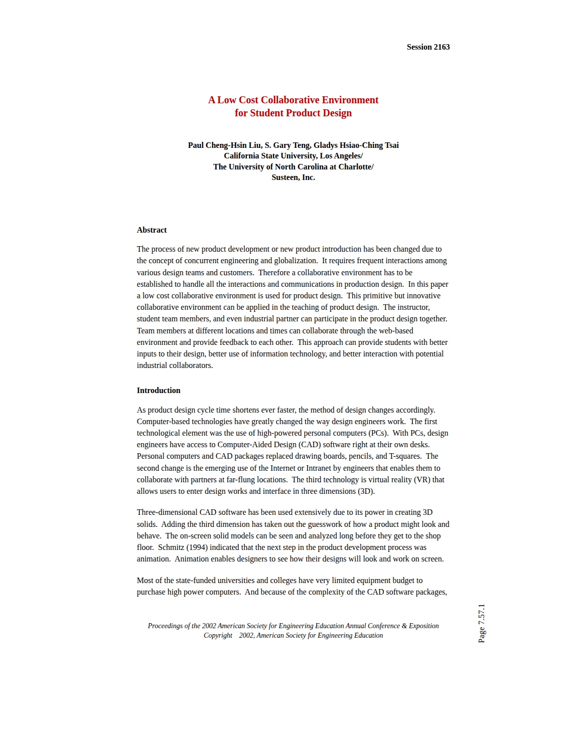Session 2163
A Low Cost Collaborative Environment
for Student Product Design
Paul Cheng-Hsin Liu, S. Gary Teng, Gladys Hsiao-Ching Tsai
California State University, Los Angeles/
The University of North Carolina at Charlotte/
Susteen, Inc.
Abstract
The process of new product development or new product introduction has been changed due to the concept of concurrent engineering and globalization. It requires frequent interactions among various design teams and customers. Therefore a collaborative environment has to be established to handle all the interactions and communications in production design. In this paper a low cost collaborative environment is used for product design. This primitive but innovative collaborative environment can be applied in the teaching of product design. The instructor, student team members, and even industrial partner can participate in the product design together. Team members at different locations and times can collaborate through the web-based environment and provide feedback to each other. This approach can provide students with better inputs to their design, better use of information technology, and better interaction with potential industrial collaborators.
Introduction
As product design cycle time shortens ever faster, the method of design changes accordingly. Computer-based technologies have greatly changed the way design engineers work. The first technological element was the use of high-powered personal computers (PCs). With PCs, design engineers have access to Computer-Aided Design (CAD) software right at their own desks. Personal computers and CAD packages replaced drawing boards, pencils, and T-squares. The second change is the emerging use of the Internet or Intranet by engineers that enables them to collaborate with partners at far-flung locations. The third technology is virtual reality (VR) that allows users to enter design works and interface in three dimensions (3D).
Three-dimensional CAD software has been used extensively due to its power in creating 3D solids. Adding the third dimension has taken out the guesswork of how a product might look and behave. The on-screen solid models can be seen and analyzed long before they get to the shop floor. Schmitz (1994) indicated that the next step in the product development process was animation. Animation enables designers to see how their designs will look and work on screen.
Most of the state-funded universities and colleges have very limited equipment budget to purchase high power computers. And because of the complexity of the CAD software packages,
Proceedings of the 2002 American Society for Engineering Education Annual Conference & Exposition
Copyright 2002, American Society for Engineering Education
Page 7.57.1